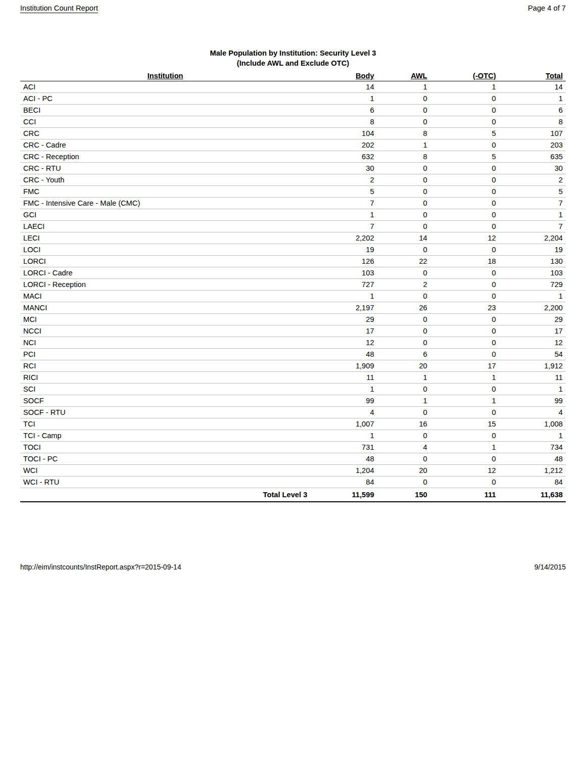Institution Count Report
Page 4 of 7
Male Population by Institution: Security Level 3
(Include AWL and Exclude OTC)
| Institution | Body | AWL | (-OTC) | Total |
| --- | --- | --- | --- | --- |
| ACI | 14 | 1 | 1 | 14 |
| ACI - PC | 1 | 0 | 0 | 1 |
| BECI | 6 | 0 | 0 | 6 |
| CCI | 8 | 0 | 0 | 8 |
| CRC | 104 | 8 | 5 | 107 |
| CRC - Cadre | 202 | 1 | 0 | 203 |
| CRC - Reception | 632 | 8 | 5 | 635 |
| CRC - RTU | 30 | 0 | 0 | 30 |
| CRC - Youth | 2 | 0 | 0 | 2 |
| FMC | 5 | 0 | 0 | 5 |
| FMC - Intensive Care - Male (CMC) | 7 | 0 | 0 | 7 |
| GCI | 1 | 0 | 0 | 1 |
| LAECI | 7 | 0 | 0 | 7 |
| LECI | 2,202 | 14 | 12 | 2,204 |
| LOCI | 19 | 0 | 0 | 19 |
| LORCI | 126 | 22 | 18 | 130 |
| LORCI - Cadre | 103 | 0 | 0 | 103 |
| LORCI - Reception | 727 | 2 | 0 | 729 |
| MACI | 1 | 0 | 0 | 1 |
| MANCI | 2,197 | 26 | 23 | 2,200 |
| MCI | 29 | 0 | 0 | 29 |
| NCCI | 17 | 0 | 0 | 17 |
| NCI | 12 | 0 | 0 | 12 |
| PCI | 48 | 6 | 0 | 54 |
| RCI | 1,909 | 20 | 17 | 1,912 |
| RICI | 11 | 1 | 1 | 11 |
| SCI | 1 | 0 | 0 | 1 |
| SOCF | 99 | 1 | 1 | 99 |
| SOCF - RTU | 4 | 0 | 0 | 4 |
| TCI | 1,007 | 16 | 15 | 1,008 |
| TCI - Camp | 1 | 0 | 0 | 1 |
| TOCI | 731 | 4 | 1 | 734 |
| TOCI - PC | 48 | 0 | 0 | 48 |
| WCI | 1,204 | 20 | 12 | 1,212 |
| WCI - RTU | 84 | 0 | 0 | 84 |
| Total Level 3 | 11,599 | 150 | 111 | 11,638 |
http://eim/instcounts/InstReport.aspx?r=2015-09-14
9/14/2015